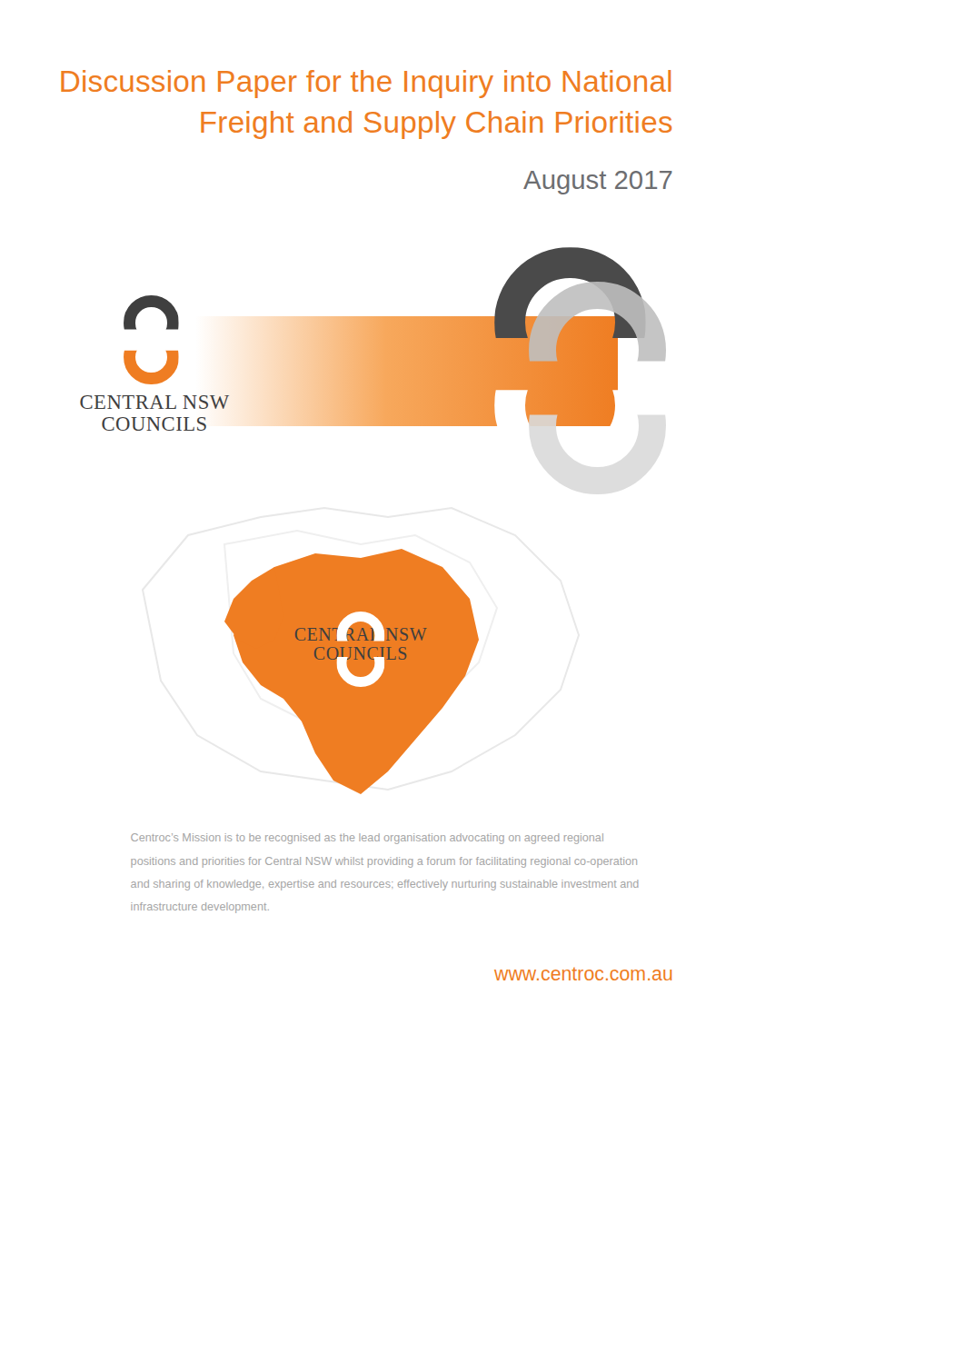Discussion Paper for the Inquiry into National
Freight and Supply Chain Priorities
August 2017
CENTRAL NSW COUNCILS
CENTRAL NSW COUNCILS
Centroc’s Mission is to be recognised as the lead organisation advocating on agreed regional positions and priorities for Central NSW whilst providing a forum for facilitating regional co-operation and sharing of knowledge, expertise and resources; effectively nurturing sustainable investment and infrastructure development.
www.centroc.com.au